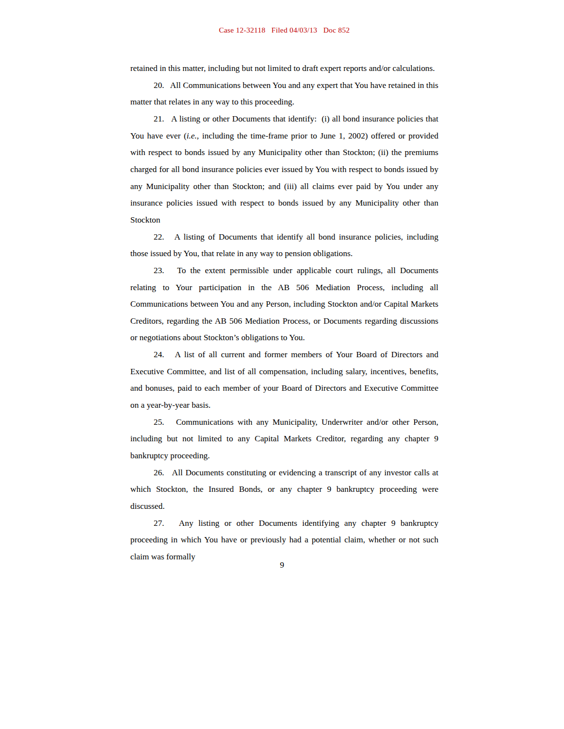Case 12-32118 Filed 04/03/13 Doc 852
retained in this matter, including but not limited to draft expert reports and/or calculations.
20. All Communications between You and any expert that You have retained in this matter that relates in any way to this proceeding.
21. A listing or other Documents that identify: (i) all bond insurance policies that You have ever (i.e., including the time-frame prior to June 1, 2002) offered or provided with respect to bonds issued by any Municipality other than Stockton; (ii) the premiums charged for all bond insurance policies ever issued by You with respect to bonds issued by any Municipality other than Stockton; and (iii) all claims ever paid by You under any insurance policies issued with respect to bonds issued by any Municipality other than Stockton
22. A listing of Documents that identify all bond insurance policies, including those issued by You, that relate in any way to pension obligations.
23. To the extent permissible under applicable court rulings, all Documents relating to Your participation in the AB 506 Mediation Process, including all Communications between You and any Person, including Stockton and/or Capital Markets Creditors, regarding the AB 506 Mediation Process, or Documents regarding discussions or negotiations about Stockton’s obligations to You.
24. A list of all current and former members of Your Board of Directors and Executive Committee, and list of all compensation, including salary, incentives, benefits, and bonuses, paid to each member of your Board of Directors and Executive Committee on a year-by-year basis.
25. Communications with any Municipality, Underwriter and/or other Person, including but not limited to any Capital Markets Creditor, regarding any chapter 9 bankruptcy proceeding.
26. All Documents constituting or evidencing a transcript of any investor calls at which Stockton, the Insured Bonds, or any chapter 9 bankruptcy proceeding were discussed.
27. Any listing or other Documents identifying any chapter 9 bankruptcy proceeding in which You have or previously had a potential claim, whether or not such claim was formally
9